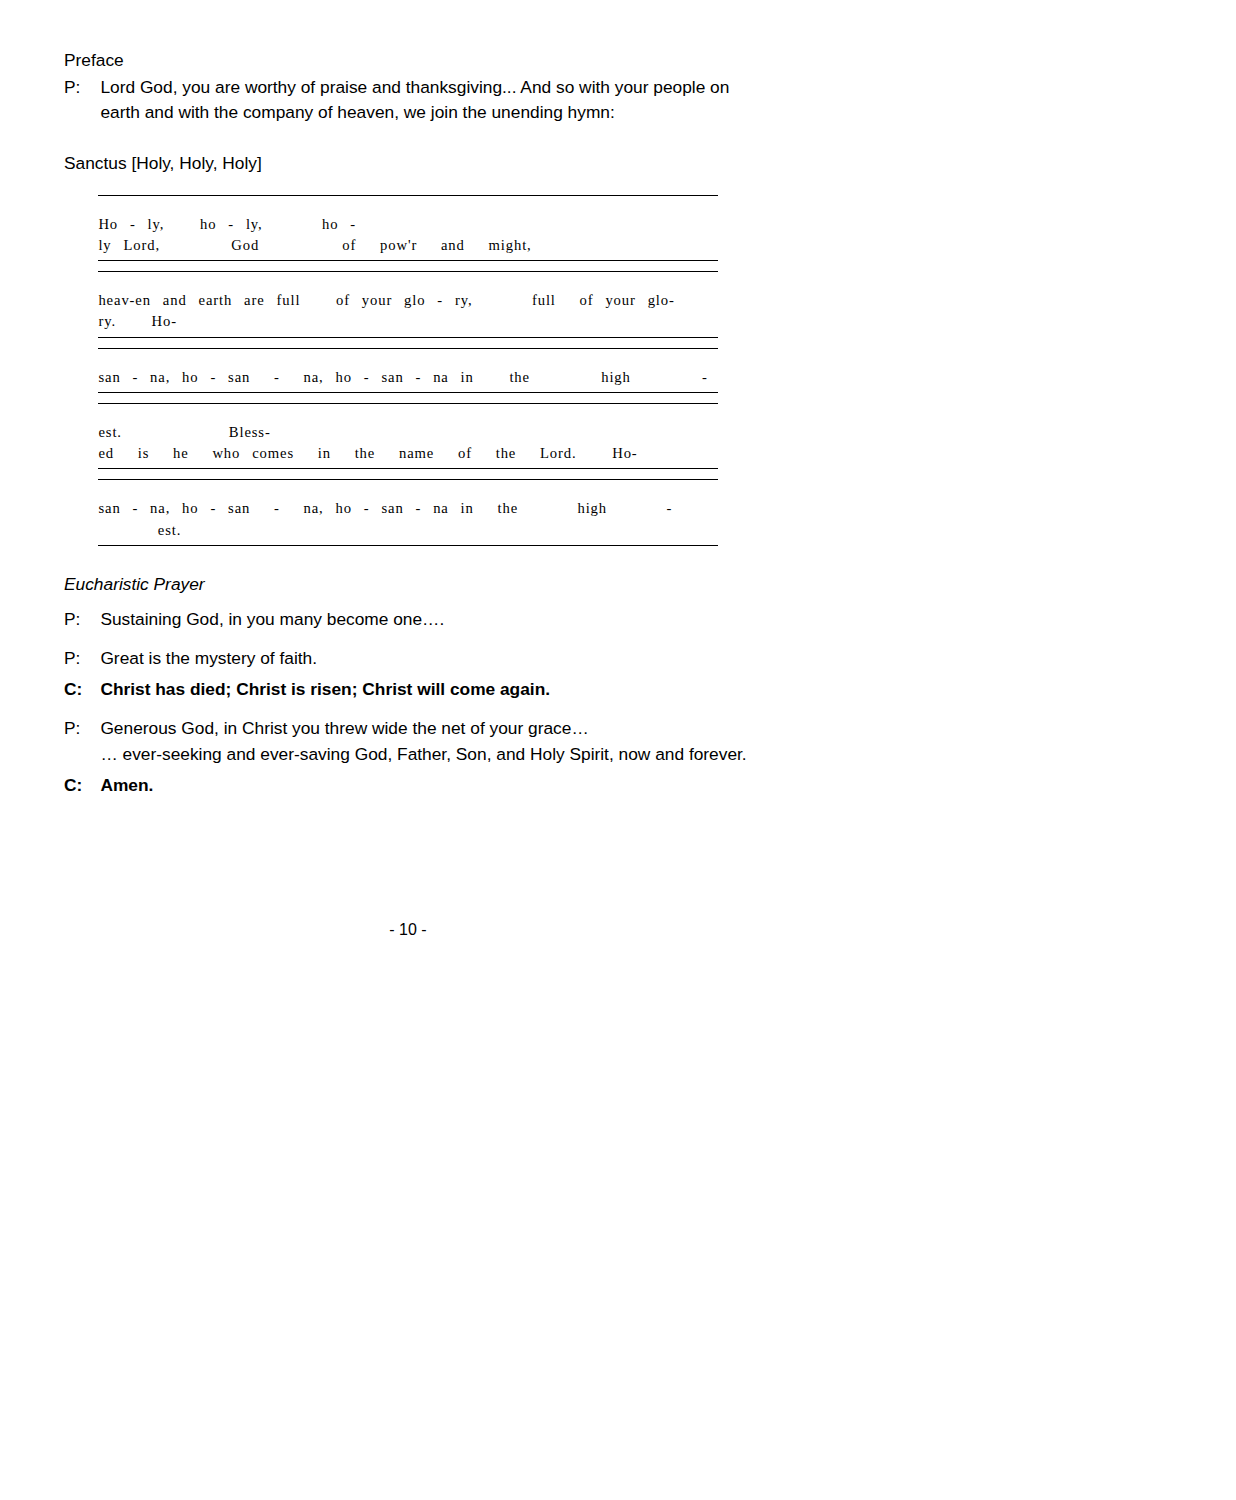Preface
P: Lord God, you are worthy of praise and thanksgiving... And so with your people on earth and with the company of heaven, we join the unending hymn:
Sanctus [Holy, Holy, Holy]
Ho - ly, ho - ly, ho -ly Lord, God of pow'r and might,
heav-en and earth are full of your glo - ry, full of your glo-ry. Ho-
san - na, ho - san - na, ho - san - na in the high -
est. Bless-ed is he who comes in the name of the Lord. Ho-
san - na, ho - san - na, ho - san - na in the high - est.
Eucharistic Prayer
P: Sustaining God, in you many become one….
P: Great is the mystery of faith.
C: Christ has died; Christ is risen; Christ will come again.
P: Generous God, in Christ you threw wide the net of your grace…
… ever-seeking and ever-saving God, Father, Son, and Holy Spirit, now and forever.
C: Amen.
- 10 -